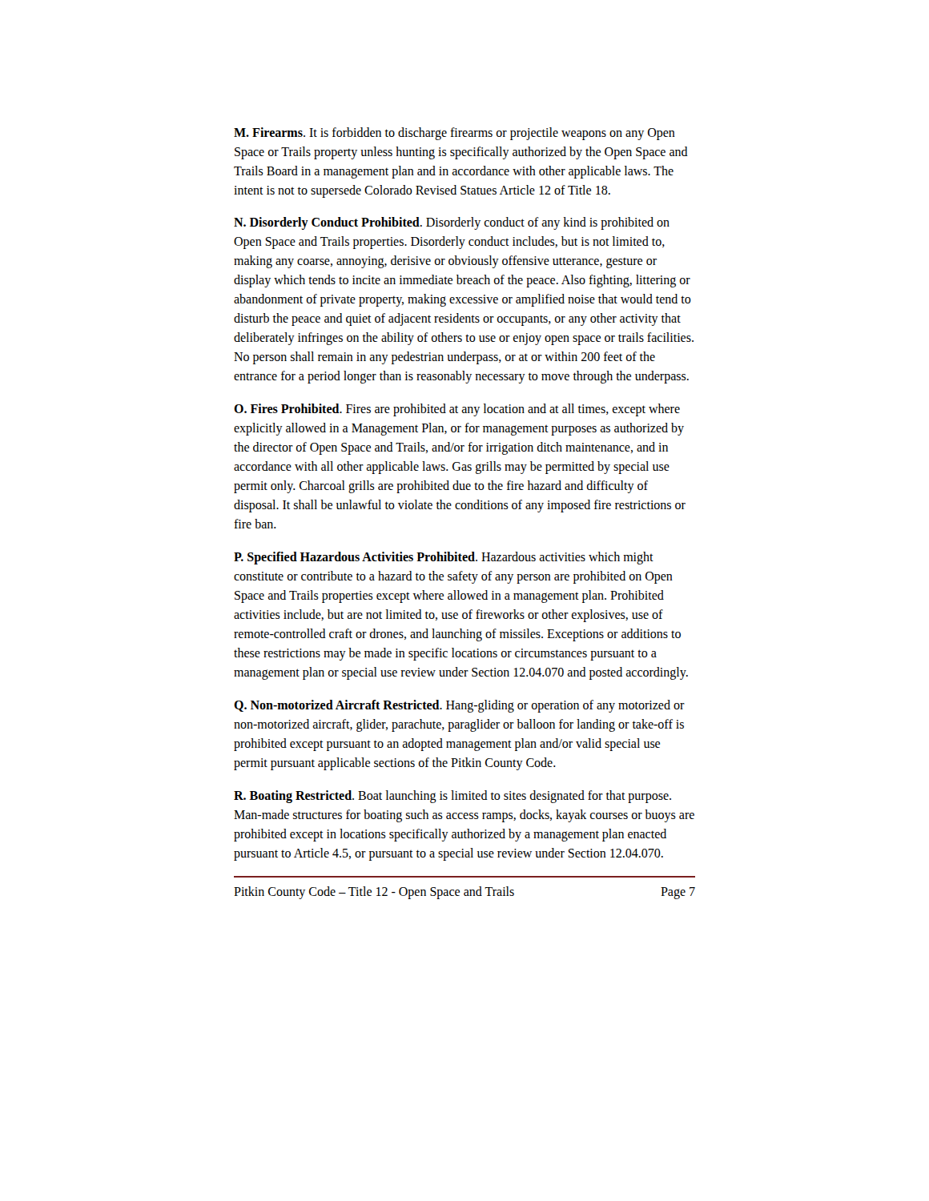M. Firearms. It is forbidden to discharge firearms or projectile weapons on any Open Space or Trails property unless hunting is specifically authorized by the Open Space and Trails Board in a management plan and in accordance with other applicable laws. The intent is not to supersede Colorado Revised Statues Article 12 of Title 18.
N. Disorderly Conduct Prohibited. Disorderly conduct of any kind is prohibited on Open Space and Trails properties. Disorderly conduct includes, but is not limited to, making any coarse, annoying, derisive or obviously offensive utterance, gesture or display which tends to incite an immediate breach of the peace. Also fighting, littering or abandonment of private property, making excessive or amplified noise that would tend to disturb the peace and quiet of adjacent residents or occupants, or any other activity that deliberately infringes on the ability of others to use or enjoy open space or trails facilities. No person shall remain in any pedestrian underpass, or at or within 200 feet of the entrance for a period longer than is reasonably necessary to move through the underpass.
O. Fires Prohibited. Fires are prohibited at any location and at all times, except where explicitly allowed in a Management Plan, or for management purposes as authorized by the director of Open Space and Trails, and/or for irrigation ditch maintenance, and in accordance with all other applicable laws. Gas grills may be permitted by special use permit only. Charcoal grills are prohibited due to the fire hazard and difficulty of disposal. It shall be unlawful to violate the conditions of any imposed fire restrictions or fire ban.
P. Specified Hazardous Activities Prohibited. Hazardous activities which might constitute or contribute to a hazard to the safety of any person are prohibited on Open Space and Trails properties except where allowed in a management plan. Prohibited activities include, but are not limited to, use of fireworks or other explosives, use of remote-controlled craft or drones, and launching of missiles. Exceptions or additions to these restrictions may be made in specific locations or circumstances pursuant to a management plan or special use review under Section 12.04.070 and posted accordingly.
Q. Non-motorized Aircraft Restricted. Hang-gliding or operation of any motorized or non-motorized aircraft, glider, parachute, paraglider or balloon for landing or take-off is prohibited except pursuant to an adopted management plan and/or valid special use permit pursuant applicable sections of the Pitkin County Code.
R. Boating Restricted. Boat launching is limited to sites designated for that purpose. Man-made structures for boating such as access ramps, docks, kayak courses or buoys are prohibited except in locations specifically authorized by a management plan enacted pursuant to Article 4.5, or pursuant to a special use review under Section 12.04.070.
Pitkin County Code – Title 12 - Open Space and Trails
Page 7